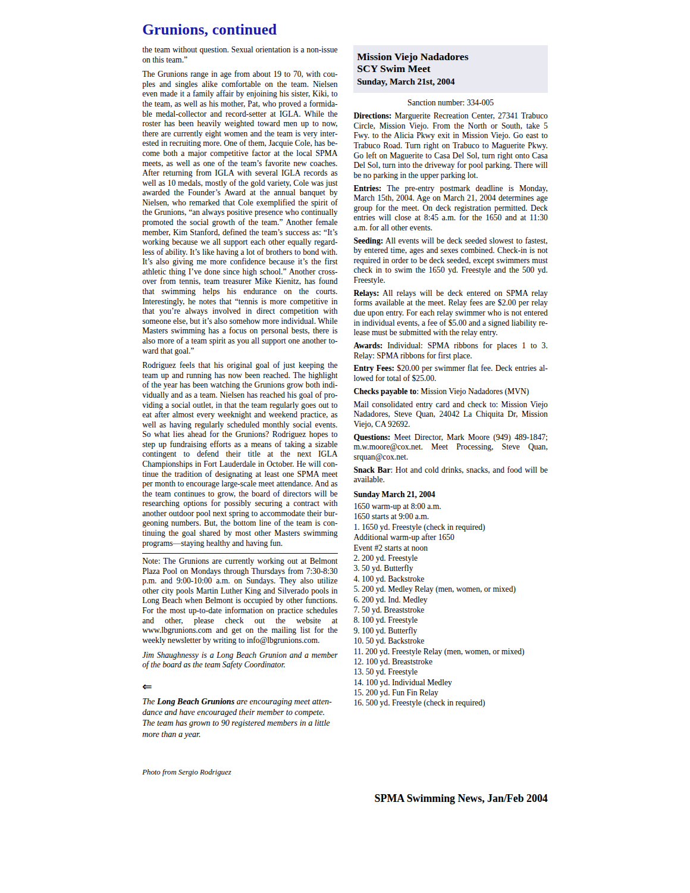Grunions, continued
the team without question. Sexual orientation is a non-issue on this team.”
The Grunions range in age from about 19 to 70, with couples and singles alike comfortable on the team. Nielsen even made it a family affair by enjoining his sister, Kiki, to the team, as well as his mother, Pat, who proved a formidable medal-collector and record-setter at IGLA. While the roster has been heavily weighted toward men up to now, there are currently eight women and the team is very interested in recruiting more. One of them, Jacquie Cole, has become both a major competitive factor at the local SPMA meets, as well as one of the team’s favorite new coaches. After returning from IGLA with several IGLA records as well as 10 medals, mostly of the gold variety, Cole was just awarded the Founder’s Award at the annual banquet by Nielsen, who remarked that Cole exemplified the spirit of the Grunions, “an always positive presence who continually promoted the social growth of the team.” Another female member, Kim Stanford, defined the team’s success as: “It’s working because we all support each other equally regardless of ability. It’s like having a lot of brothers to bond with. It’s also giving me more confidence because it’s the first athletic thing I’ve done since high school.” Another crossover from tennis, team treasurer Mike Kienitz, has found that swimming helps his endurance on the courts. Interestingly, he notes that “tennis is more competitive in that you’re always involved in direct competition with someone else, but it’s also somehow more individual. While Masters swimming has a focus on personal bests, there is also more of a team spirit as you all support one another toward that goal.”
Rodriguez feels that his original goal of just keeping the team up and running has now been reached. The highlight of the year has been watching the Grunions grow both individually and as a team. Nielsen has reached his goal of providing a social outlet, in that the team regularly goes out to eat after almost every weeknight and weekend practice, as well as having regularly scheduled monthly social events. So what lies ahead for the Grunions? Rodriguez hopes to step up fundraising efforts as a means of taking a sizable contingent to defend their title at the next IGLA Championships in Fort Lauderdale in October. He will continue the tradition of designating at least one SPMA meet per month to encourage large-scale meet attendance. And as the team continues to grow, the board of directors will be researching options for possibly securing a contract with another outdoor pool next spring to accommodate their burgeoning numbers. But, the bottom line of the team is continuing the goal shared by most other Masters swimming programs—staying healthy and having fun.
Note: The Grunions are currently working out at Belmont Plaza Pool on Mondays through Thursdays from 7:30-8:30 p.m. and 9:00-10:00 a.m. on Sundays. They also utilize other city pools Martin Luther King and Silverado pools in Long Beach when Belmont is occupied by other functions. For the most up-to-date information on practice schedules and other, please check out the website at www.lbgrunions.com and get on the mailing list for the weekly newsletter by writing to info@lbgrunions.com.
Jim Shaughnessy is a Long Beach Grunion and a member of the board as the team Safety Coordinator.
⇐
The Long Beach Grunions are encouraging meet attendance and have encouraged their member to compete. The team has grown to 90 registered members in a little more than a year.
Photo from Sergio Rodriguez
Mission Viejo Nadadores
SCY Swim Meet
Sunday, March 21st, 2004
Sanction number: 334-005
Directions: Marguerite Recreation Center, 27341 Trabuco Circle, Mission Viejo. From the North or South, take 5 Fwy. to the Alicia Pkwy exit in Mission Viejo. Go east to Trabuco Road. Turn right on Trabuco to Maguerite Pkwy. Go left on Maguerite to Casa Del Sol, turn right onto Casa Del Sol, turn into the driveway for pool parking. There will be no parking in the upper parking lot.
Entries: The pre-entry postmark deadline is Monday, March 15th, 2004. Age on March 21, 2004 determines age group for the meet. On deck registration permitted. Deck entries will close at 8:45 a.m. for the 1650 and at 11:30 a.m. for all other events.
Seeding: All events will be deck seeded slowest to fastest, by entered time, ages and sexes combined. Check-in is not required in order to be deck seeded, except swimmers must check in to swim the 1650 yd. Freestyle and the 500 yd. Freestyle.
Relays: All relays will be deck entered on SPMA relay forms available at the meet. Relay fees are $2.00 per relay due upon entry. For each relay swimmer who is not entered in individual events, a fee of $5.00 and a signed liability release must be submitted with the relay entry.
Awards: Individual: SPMA ribbons for places 1 to 3. Relay: SPMA ribbons for first place.
Entry Fees: $20.00 per swimmer flat fee. Deck entries allowed for total of $25.00.
Checks payable to: Mission Viejo Nadadores (MVN)
Mail consolidated entry card and check to: Mission Viejo Nadadores, Steve Quan, 24042 La Chiquita Dr, Mission Viejo, CA 92692.
Questions: Meet Director, Mark Moore (949) 489-1847; m.w.moore@cox.net. Meet Processing, Steve Quan, srquan@cox.net.
Snack Bar: Hot and cold drinks, snacks, and food will be available.
Sunday March 21, 2004
1650 warm-up at 8:00 a.m.
1650 starts at 9:00 a.m.
1. 1650 yd. Freestyle (check in required)
Additional warm-up after 1650
Event #2 starts at noon
2. 200 yd. Freestyle
3. 50 yd. Butterfly
4. 100 yd. Backstroke
5. 200 yd. Medley Relay (men, women, or mixed)
6. 200 yd. Ind. Medley
7. 50 yd. Breaststroke
8. 100 yd. Freestyle
9. 100 yd. Butterfly
10. 50 yd. Backstroke
11. 200 yd. Freestyle Relay (men, women, or mixed)
12. 100 yd. Breaststroke
13. 50 yd. Freestyle
14. 100 yd. Individual Medley
15. 200 yd. Fun Fin Relay
16. 500 yd. Freestyle (check in required)
SPMA Swimming News, Jan/Feb 2004